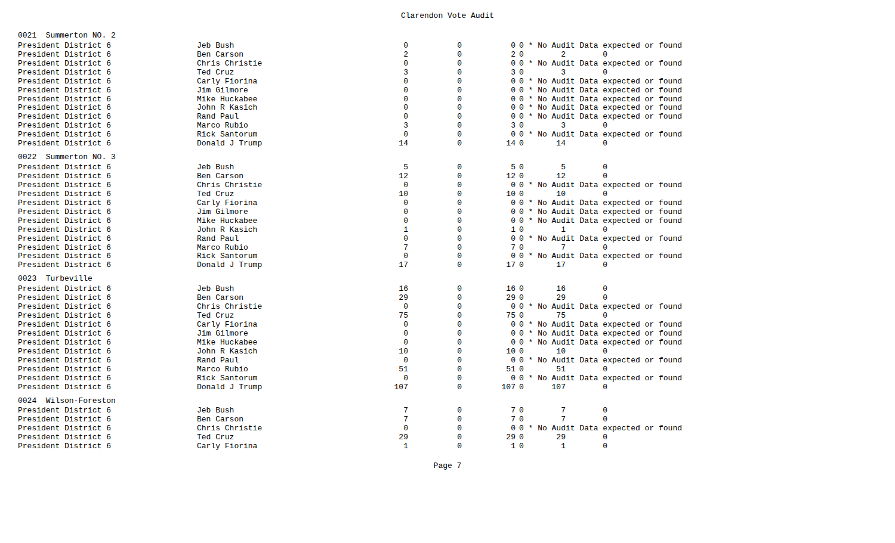Clarendon Vote Audit
0021 Summerton NO. 2
| President District 6 | Jeb Bush | 0 | 0 | 0 | 0 * No Audit Data expected or found |
| President District 6 | Ben Carson | 2 | 0 | 2 | 0 2 0 |
| President District 6 | Chris Christie | 0 | 0 | 0 | 0 * No Audit Data expected or found |
| President District 6 | Ted Cruz | 3 | 0 | 3 | 0 3 0 |
| President District 6 | Carly Fiorina | 0 | 0 | 0 | 0 * No Audit Data expected or found |
| President District 6 | Jim Gilmore | 0 | 0 | 0 | 0 * No Audit Data expected or found |
| President District 6 | Mike Huckabee | 0 | 0 | 0 | 0 * No Audit Data expected or found |
| President District 6 | John R Kasich | 0 | 0 | 0 | 0 * No Audit Data expected or found |
| President District 6 | Rand Paul | 0 | 0 | 0 | 0 * No Audit Data expected or found |
| President District 6 | Marco Rubio | 3 | 0 | 3 | 0 3 0 |
| President District 6 | Rick Santorum | 0 | 0 | 0 | 0 * No Audit Data expected or found |
| President District 6 | Donald J Trump | 14 | 0 | 14 | 0 14 0 |
0022 Summerton NO. 3
| President District 6 | Jeb Bush | 5 | 0 | 5 | 0 5 0 |
| President District 6 | Ben Carson | 12 | 0 | 12 | 0 12 0 |
| President District 6 | Chris Christie | 0 | 0 | 0 | 0 * No Audit Data expected or found |
| President District 6 | Ted Cruz | 10 | 0 | 10 | 0 10 0 |
| President District 6 | Carly Fiorina | 0 | 0 | 0 | 0 * No Audit Data expected or found |
| President District 6 | Jim Gilmore | 0 | 0 | 0 | 0 * No Audit Data expected or found |
| President District 6 | Mike Huckabee | 0 | 0 | 0 | 0 * No Audit Data expected or found |
| President District 6 | John R Kasich | 1 | 0 | 1 | 0 1 0 |
| President District 6 | Rand Paul | 0 | 0 | 0 | 0 * No Audit Data expected or found |
| President District 6 | Marco Rubio | 7 | 0 | 7 | 0 7 0 |
| President District 6 | Rick Santorum | 0 | 0 | 0 | 0 * No Audit Data expected or found |
| President District 6 | Donald J Trump | 17 | 0 | 17 | 0 17 0 |
0023 Turbeville
| President District 6 | Jeb Bush | 16 | 0 | 16 | 0 16 0 |
| President District 6 | Ben Carson | 29 | 0 | 29 | 0 29 0 |
| President District 6 | Chris Christie | 0 | 0 | 0 | 0 * No Audit Data expected or found |
| President District 6 | Ted Cruz | 75 | 0 | 75 | 0 75 0 |
| President District 6 | Carly Fiorina | 0 | 0 | 0 | 0 * No Audit Data expected or found |
| President District 6 | Jim Gilmore | 0 | 0 | 0 | 0 * No Audit Data expected or found |
| President District 6 | Mike Huckabee | 0 | 0 | 0 | 0 * No Audit Data expected or found |
| President District 6 | John R Kasich | 10 | 0 | 10 | 0 10 0 |
| President District 6 | Rand Paul | 0 | 0 | 0 | 0 * No Audit Data expected or found |
| President District 6 | Marco Rubio | 51 | 0 | 51 | 0 51 0 |
| President District 6 | Rick Santorum | 0 | 0 | 0 | 0 * No Audit Data expected or found |
| President District 6 | Donald J Trump | 107 | 0 | 107 | 0 107 0 |
0024 Wilson-Foreston
| President District 6 | Jeb Bush | 7 | 0 | 7 | 0 7 0 |
| President District 6 | Ben Carson | 7 | 0 | 7 | 0 7 0 |
| President District 6 | Chris Christie | 0 | 0 | 0 | 0 * No Audit Data expected or found |
| President District 6 | Ted Cruz | 29 | 0 | 29 | 0 29 0 |
| President District 6 | Carly Fiorina | 1 | 0 | 1 | 0 1 0 |
Page 7